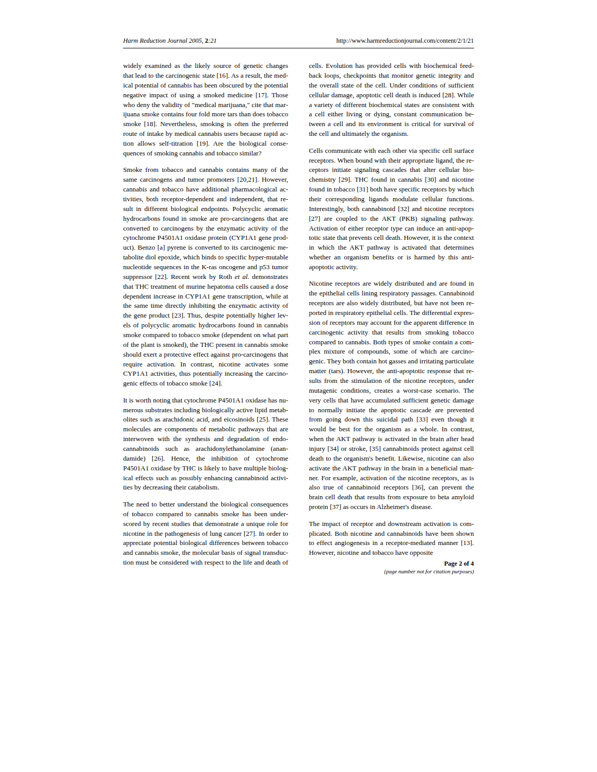Harm Reduction Journal 2005, 2:21
http://www.harmreductionjournal.com/content/2/1/21
widely examined as the likely source of genetic changes that lead to the carcinogenic state [16]. As a result, the medical potential of cannabis has been obscured by the potential negative impact of using a smoked medicine [17]. Those who deny the validity of "medical marijuana," cite that marijuana smoke contains four fold more tars than does tobacco smoke [18]. Nevertheless, smoking is often the preferred route of intake by medical cannabis users because rapid action allows self-titration [19]. Are the biological consequences of smoking cannabis and tobacco similar?
Smoke from tobacco and cannabis contains many of the same carcinogens and tumor promoters [20,21]. However, cannabis and tobacco have additional pharmacological activities, both receptor-dependent and independent, that result in different biological endpoints. Polycyclic aromatic hydrocarbons found in smoke are pro-carcinogens that are converted to carcinogens by the enzymatic activity of the cytochrome P4501A1 oxidase protein (CYP1A1 gene product). Benzo [a] pyrene is converted to its carcinogenic metabolite diol epoxide, which binds to specific hyper-mutable nucleotide sequences in the K-ras oncogene and p53 tumor suppressor [22]. Recent work by Roth et al. demonstrates that THC treatment of murine hepatoma cells caused a dose dependent increase in CYP1A1 gene transcription, while at the same time directly inhibiting the enzymatic activity of the gene product [23]. Thus, despite potentially higher levels of polycyclic aromatic hydrocarbons found in cannabis smoke compared to tobacco smoke (dependent on what part of the plant is smoked), the THC present in cannabis smoke should exert a protective effect against pro-carcinogens that require activation. In contrast, nicotine activates some CYP1A1 activities, thus potentially increasing the carcinogenic effects of tobacco smoke [24].
It is worth noting that cytochrome P4501A1 oxidase has numerous substrates including biologically active lipid metabolites such as arachidonic acid, and eicosinoids [25]. These molecules are components of metabolic pathways that are interwoven with the synthesis and degradation of endocannabinoids such as arachidonylethanolamine (anandamide) [26]. Hence, the inhibition of cytochrome P4501A1 oxidase by THC is likely to have multiple biological effects such as possibly enhancing cannabinoid activities by decreasing their catabolism.
The need to better understand the biological consequences of tobacco compared to cannabis smoke has been underscored by recent studies that demonstrate a unique role for nicotine in the pathogenesis of lung cancer [27]. In order to appreciate potential biological differences between tobacco and cannabis smoke, the molecular basis of signal transduction must be considered with respect to the life and death of cells. Evolution has provided cells with biochemical feedback loops, checkpoints that monitor genetic integrity and the overall state of the cell. Under conditions of sufficient cellular damage, apoptotic cell death is induced [28]. While a variety of different biochemical states are consistent with a cell either living or dying, constant communication between a cell and its environment is critical for survival of the cell and ultimately the organism.
Cells communicate with each other via specific cell surface receptors. When bound with their appropriate ligand, the receptors initiate signaling cascades that alter cellular biochemistry [29]. THC found in cannabis [30] and nicotine found in tobacco [31] both have specific receptors by which their corresponding ligands modulate cellular functions. Interestingly, both cannabinoid [32] and nicotine receptors [27] are coupled to the AKT (PKB) signaling pathway. Activation of either receptor type can induce an anti-apoptotic state that prevents cell death. However, it is the context in which the AKT pathway is activated that determines whether an organism benefits or is harmed by this anti-apoptotic activity.
Nicotine receptors are widely distributed and are found in the epithelial cells lining respiratory passages. Cannabinoid receptors are also widely distributed, but have not been reported in respiratory epithelial cells. The differential expression of receptors may account for the apparent difference in carcinogenic activity that results from smoking tobacco compared to cannabis. Both types of smoke contain a complex mixture of compounds, some of which are carcinogenic. They both contain hot gasses and irritating particulate matter (tars). However, the anti-apoptotic response that results from the stimulation of the nicotine receptors, under mutagenic conditions, creates a worst-case scenario. The very cells that have accumulated sufficient genetic damage to normally initiate the apoptotic cascade are prevented from going down this suicidal path [33] even though it would be best for the organism as a whole. In contrast, when the AKT pathway is activated in the brain after head injury [34] or stroke, [35] cannabinoids protect against cell death to the organism's benefit. Likewise, nicotine can also activate the AKT pathway in the brain in a beneficial manner. For example, activation of the nicotine receptors, as is also true of cannabinoid receptors [36], can prevent the brain cell death that results from exposure to beta amyloid protein [37] as occurs in Alzheimer's disease.
The impact of receptor and downstream activation is complicated. Both nicotine and cannabinoids have been shown to effect angiogenesis in a receptor-mediated manner [13]. However, nicotine and tobacco have opposite
Page 2 of 4
(page number not for citation purposes)